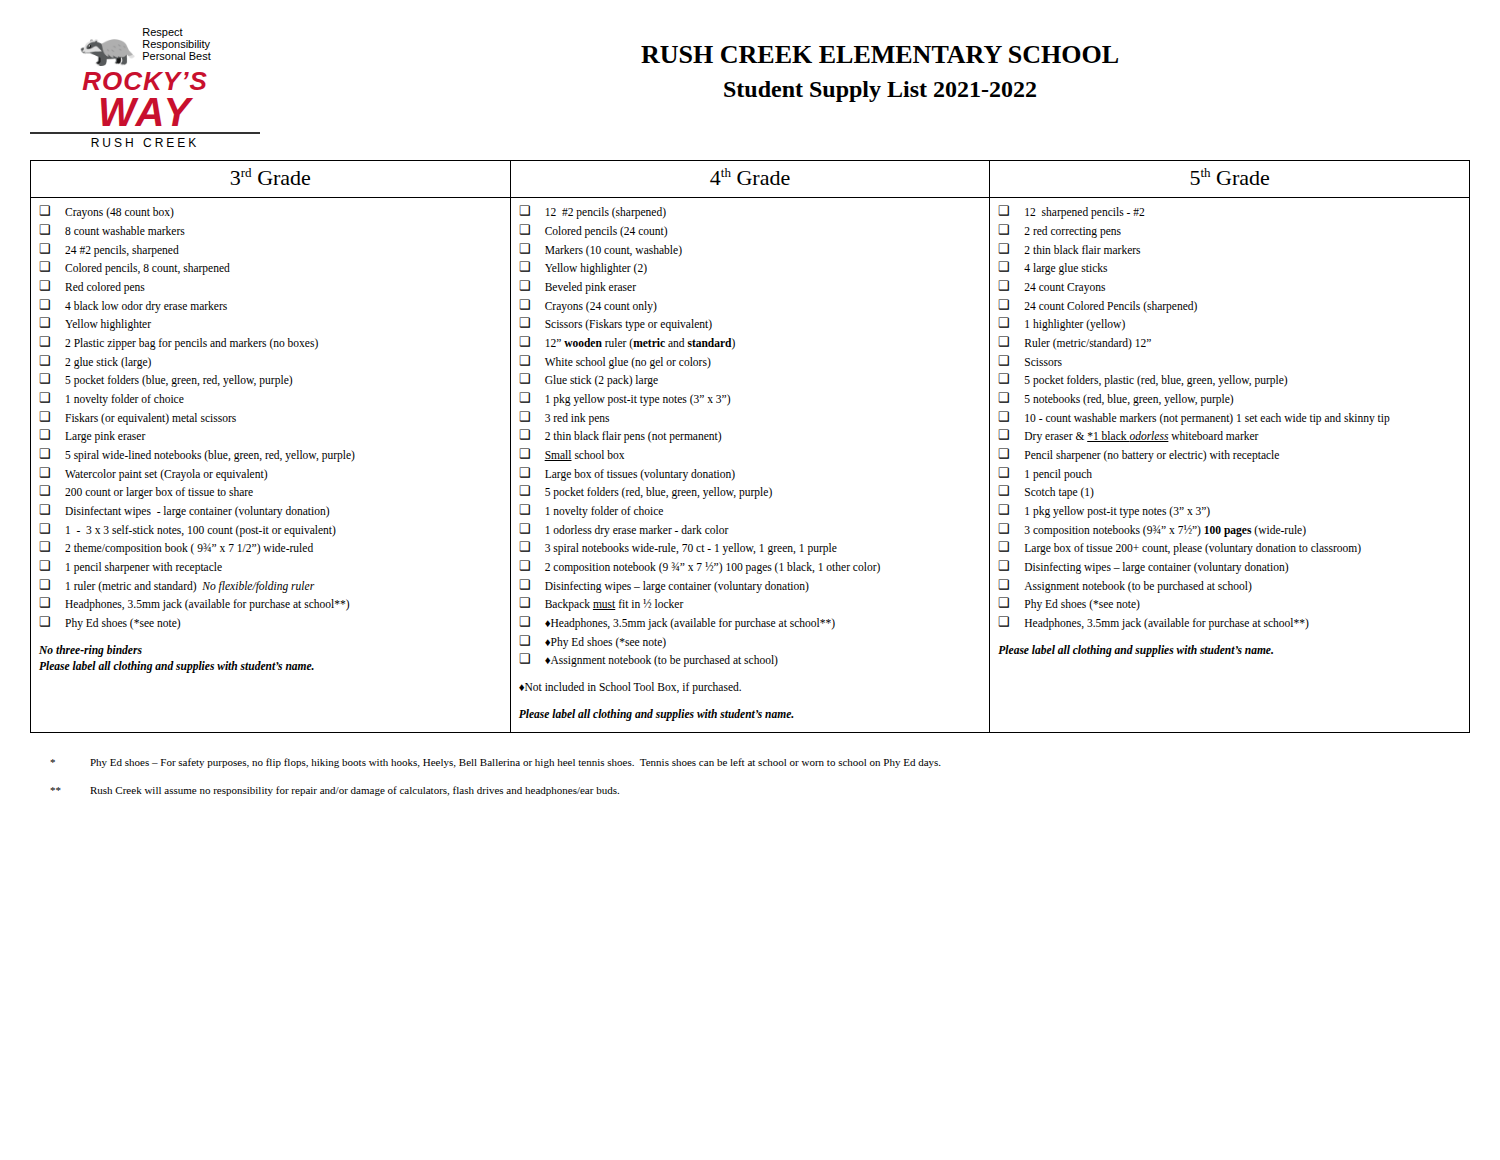🦡
Respect
Responsibility
Personal Best
ROCKY’S
WAY
RUSH CREEK
RUSH CREEK ELEMENTARY SCHOOL
Student Supply List 2021-2022
| 3 rd Grade | 4 th Grade | 5 th Grade |
| --- | --- | --- |
| Crayons (48 count box) 8 count washable markers 24 #2 pencils, sharpened Colored pencils, 8 count, sharpened Red colored pens 4 black low odor dry erase markers Yellow highlighter 2 Plastic zipper bag for pencils and markers (no boxes) 2 glue stick (large) 5 pocket folders (blue, green, red, yellow, purple) 1 novelty folder of choice Fiskars (or equivalent) metal scissors Large pink eraser 5 spiral wide-lined notebooks (blue, green, red, yellow, purple) Watercolor paint set (Crayola or equivalent) 200 count or larger box of tissue to share Disinfectant wipes - large container (voluntary donation) 1 - 3 x 3 self-stick notes, 100 count (post-it or equivalent) 2 theme/composition book ( 9¾” x 7 1/2”) wide-ruled 1 pencil sharpener with receptacle 1 ruler (metric and standard) No flexible/folding ruler Headphones, 3.5mm jack (available for purchase at school**) Phy Ed shoes (*see note) No three-ring binders Please label all clothing and supplies with student’s name. | 12 #2 pencils (sharpened) Colored pencils (24 count) Markers (10 count, washable) Yellow highlighter (2) Beveled pink eraser Crayons (24 count only) Scissors (Fiskars type or equivalent) 12” wooden ruler ( metric and standard ) White school glue (no gel or colors) Glue stick (2 pack) large 1 pkg yellow post-it type notes (3” x 3”) 3 red ink pens 2 thin black flair pens (not permanent) Small school box Large box of tissues (voluntary donation) 5 pocket folders (red, blue, green, yellow, purple) 1 novelty folder of choice 1 odorless dry erase marker - dark color 3 spiral notebooks wide-rule, 70 ct - 1 yellow, 1 green, 1 purple 2 composition notebook (9 ¾” x 7 ½”) 100 pages (1 black, 1 other color) Disinfecting wipes – large container (voluntary donation) Backpack must fit in ½ locker ♦ Headphones, 3.5mm jack (available for purchase at school**) ♦ Phy Ed shoes (*see note) ♦ Assignment notebook (to be purchased at school) ♦ Not included in School Tool Box, if purchased. Please label all clothing and supplies with student’s name. | 12 sharpened pencils - #2 2 red correcting pens 2 thin black flair markers 4 large glue sticks 24 count Crayons 24 count Colored Pencils (sharpened) 1 highlighter (yellow) Ruler (metric/standard) 12” Scissors 5 pocket folders, plastic (red, blue, green, yellow, purple) 5 notebooks (red, blue, green, yellow, purple) 10 - count washable markers (not permanent) 1 set each wide tip and skinny tip Dry eraser & *1 black odorless whiteboard marker Pencil sharpener (no battery or electric) with receptacle 1 pencil pouch Scotch tape (1) 1 pkg yellow post-it type notes (3” x 3”) 3 composition notebooks (9¾” x 7½”) 100 pages (wide-rule) Large box of tissue 200+ count, please (voluntary donation to classroom) Disinfecting wipes – large container (voluntary donation) Assignment notebook (to be purchased at school) Phy Ed shoes (*see note) Headphones, 3.5mm jack (available for purchase at school**) Please label all clothing and supplies with student’s name. |
*Phy Ed shoes – For safety purposes, no flip flops, hiking boots with hooks, Heelys, Bell Ballerina or high heel tennis shoes. Tennis shoes can be left at school or worn to school on Phy Ed days.
**Rush Creek will assume no responsibility for repair and/or damage of calculators, flash drives and headphones/ear buds.